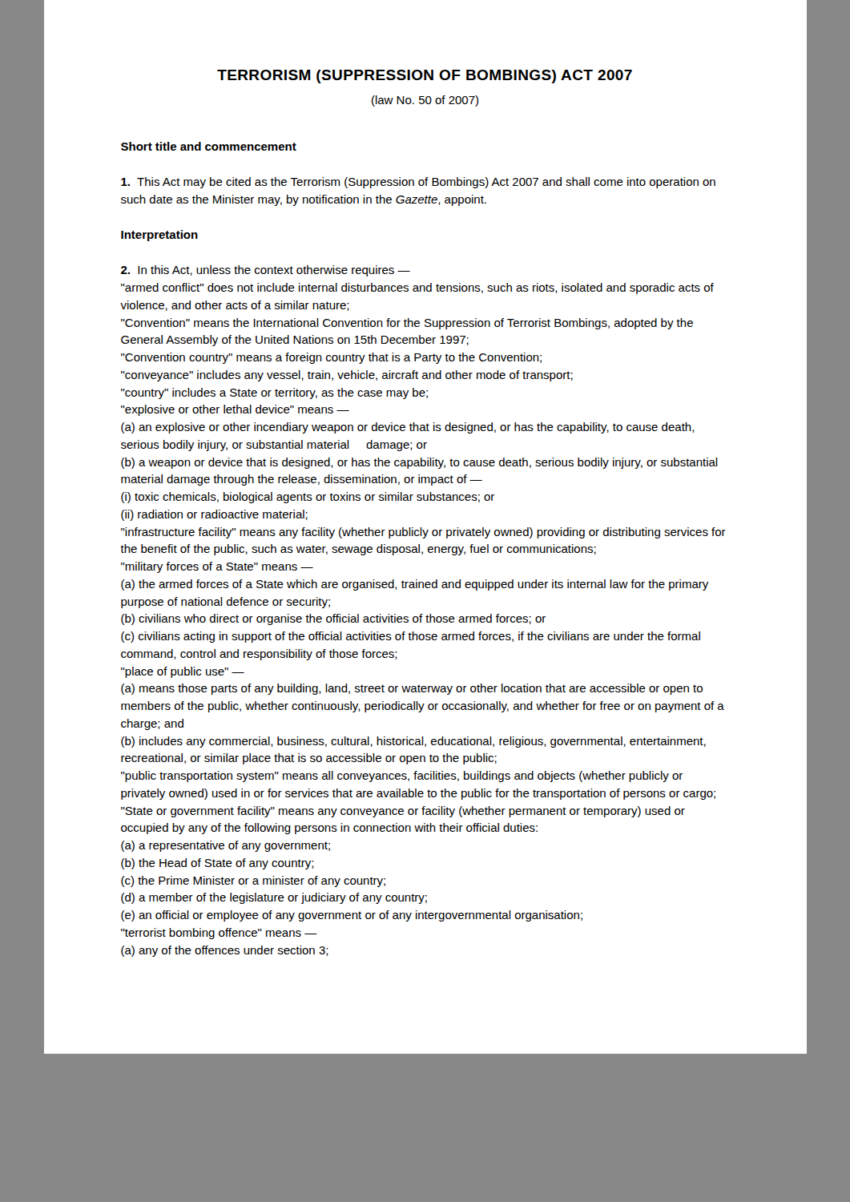TERRORISM (SUPPRESSION OF BOMBINGS) ACT 2007
(law No. 50 of 2007)
Short title and commencement
1. This Act may be cited as the Terrorism (Suppression of Bombings) Act 2007 and shall come into operation on such date as the Minister may, by notification in the Gazette, appoint.
Interpretation
2. In this Act, unless the context otherwise requires —
"armed conflict" does not include internal disturbances and tensions, such as riots, isolated and sporadic acts of violence, and other acts of a similar nature;
"Convention" means the International Convention for the Suppression of Terrorist Bombings, adopted by the General Assembly of the United Nations on 15th December 1997;
"Convention country" means a foreign country that is a Party to the Convention;
"conveyance" includes any vessel, train, vehicle, aircraft and other mode of transport;
"country" includes a State or territory, as the case may be;
"explosive or other lethal device" means —
(a) an explosive or other incendiary weapon or device that is designed, or has the capability, to cause death, serious bodily injury, or substantial material damage; or
(b) a weapon or device that is designed, or has the capability, to cause death, serious bodily injury, or substantial material damage through the release, dissemination, or impact of —
(i) toxic chemicals, biological agents or toxins or similar substances; or
(ii) radiation or radioactive material;
"infrastructure facility" means any facility (whether publicly or privately owned) providing or distributing services for the benefit of the public, such as water, sewage disposal, energy, fuel or communications;
"military forces of a State" means —
(a) the armed forces of a State which are organised, trained and equipped under its internal law for the primary purpose of national defence or security;
(b) civilians who direct or organise the official activities of those armed forces; or
(c) civilians acting in support of the official activities of those armed forces, if the civilians are under the formal command, control and responsibility of those forces;
"place of public use" —
(a) means those parts of any building, land, street or waterway or other location that are accessible or open to members of the public, whether continuously, periodically or occasionally, and whether for free or on payment of a charge; and
(b) includes any commercial, business, cultural, historical, educational, religious, governmental, entertainment, recreational, or similar place that is so accessible or open to the public;
"public transportation system" means all conveyances, facilities, buildings and objects (whether publicly or privately owned) used in or for services that are available to the public for the transportation of persons or cargo;
"State or government facility" means any conveyance or facility (whether permanent or temporary) used or occupied by any of the following persons in connection with their official duties:
(a) a representative of any government;
(b) the Head of State of any country;
(c) the Prime Minister or a minister of any country;
(d) a member of the legislature or judiciary of any country;
(e) an official or employee of any government or of any intergovernmental organisation;
"terrorist bombing offence" means —
(a) any of the offences under section 3;